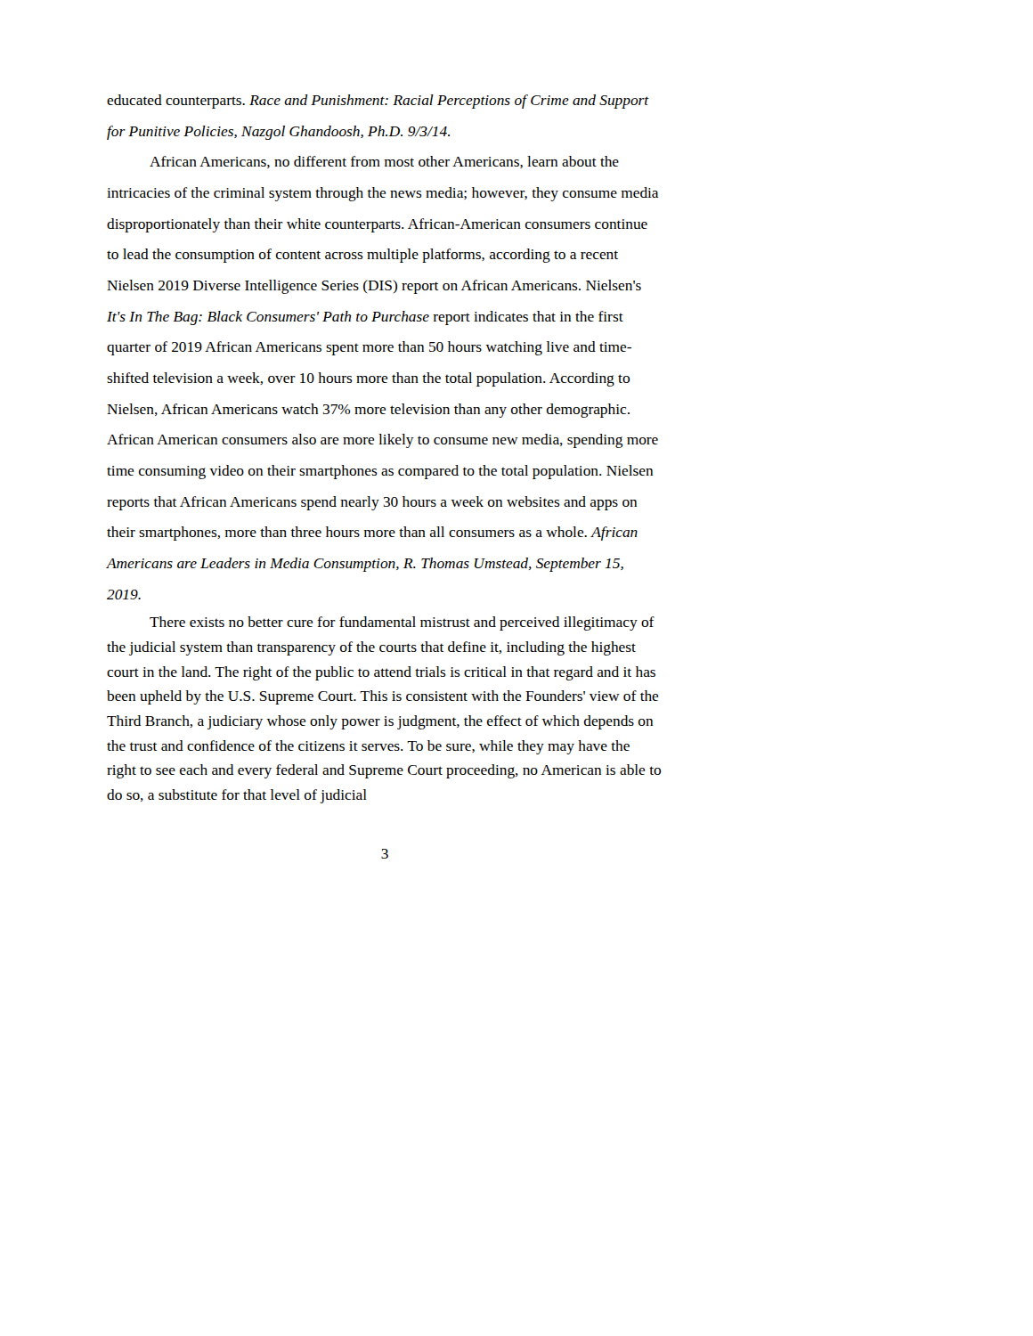educated counterparts. Race and Punishment: Racial Perceptions of Crime and Support for Punitive Policies, Nazgol Ghandoosh, Ph.D. 9/3/14.
African Americans, no different from most other Americans, learn about the intricacies of the criminal system through the news media; however, they consume media disproportionately than their white counterparts. African-American consumers continue to lead the consumption of content across multiple platforms, according to a recent Nielsen 2019 Diverse Intelligence Series (DIS) report on African Americans. Nielsen's It's In The Bag: Black Consumers' Path to Purchase report indicates that in the first quarter of 2019 African Americans spent more than 50 hours watching live and time-shifted television a week, over 10 hours more than the total population. According to Nielsen, African Americans watch 37% more television than any other demographic. African American consumers also are more likely to consume new media, spending more time consuming video on their smartphones as compared to the total population. Nielsen reports that African Americans spend nearly 30 hours a week on websites and apps on their smartphones, more than three hours more than all consumers as a whole. African Americans are Leaders in Media Consumption, R. Thomas Umstead, September 15, 2019.
There exists no better cure for fundamental mistrust and perceived illegitimacy of the judicial system than transparency of the courts that define it, including the highest court in the land. The right of the public to attend trials is critical in that regard and it has been upheld by the U.S. Supreme Court. This is consistent with the Founders' view of the Third Branch, a judiciary whose only power is judgment, the effect of which depends on the trust and confidence of the citizens it serves. To be sure, while they may have the right to see each and every federal and Supreme Court proceeding, no American is able to do so, a substitute for that level of judicial
3